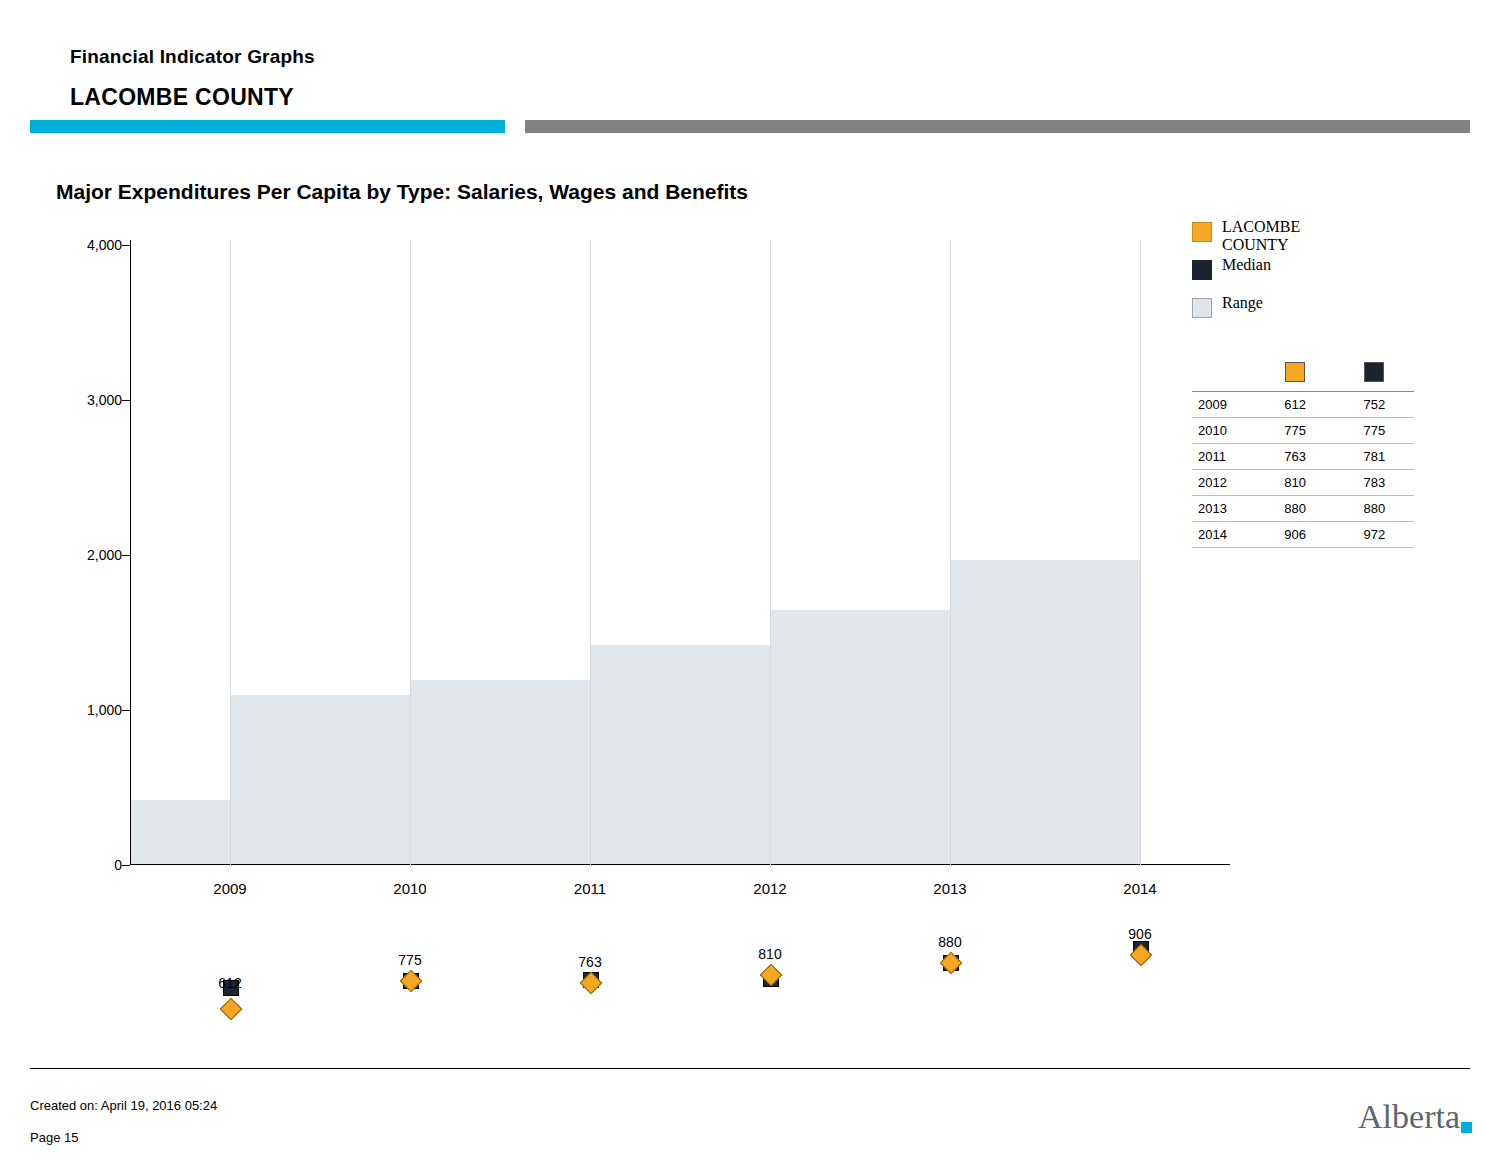Financial Indicator Graphs
LACOMBE COUNTY
Major Expenditures Per Capita by Type: Salaries, Wages and Benefits
LACOMBE COUNTY
Median
Range
| 2009 | 612 | 752 |
| 2010 | 775 | 775 |
| 2011 | 763 | 781 |
| 2012 | 810 | 783 |
| 2013 | 880 | 880 |
| 2014 | 906 | 972 |
0
1,000
2,000
3,000
4,000
2009
2010
2011
2012
2013
2014
612
775
763
810
880
906
Created on: April 19, 2016 05:24
Page 15
Alberta